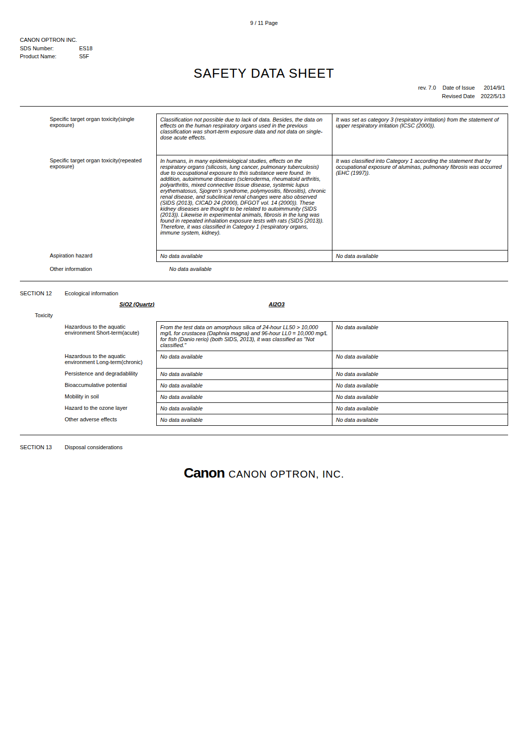9 / 11 Page
| CANON OPTRON INC. |
| SDS Number: | ES18 |
| Product Name: | S5F |
SAFETY DATA SHEET
| rev. 7.0 | Date of Issue | 2014/9/1 |
| | Revised Date | 2022/5/13 |
| Specific target organ toxicity(single exposure) | Classification not possible due to lack of data. Besides, the data on effects on the human respiratory organs used in the previous classification was short-term exposure data and not data on single-dose acute effects. | It was set as category 3 (respiratory irritation) from the statement of upper respiratory irritation (ICSC (2000)). |
| Specific target organ toxicity(repeated exposure) | In humans, in many epidemiological studies, effects on the respiratory organs (silicosis, lung cancer, pulmonary tuberculosis) due to occupational exposure to this substance were found. In addition, autoimmune diseases (scleroderma, rheumatoid arthritis, polyarthritis, mixed connective tissue disease, systemic lupus erythematosus, Sjogren's syndrome, polymyositis, fibrositis), chronic renal disease, and subclinical renal changes were also observed (SIDS (2013), CICAD 24 (2000), DFGOT vol. 14 (2000)). These kidney diseases are thought to be related to autoimmunity (SIDS (2013)). Likewise in experimental animals, fibrosis in the lung was found in repeated inhalation exposure tests with rats (SIDS (2013)). Therefore, it was classified in Category 1 (respiratory organs, immune system, kidney). | It was classified into Category 1 according the statement that by occupational exposure of aluminas, pulmonary fibrosis was occurred (EHC (1997)). |
| Aspiration hazard | No data available | No data available |
Other information No data available
SECTION 12 Ecological information
SiO2 (Quartz) Al2O3
Toxicity
| Hazardous to the aquatic environment Short-term(acute) | From the test data on amorphous silica of 24-hour LL50 > 10,000 mg/L for crustacea (Daphnia magna) and 96-hour LL0 = 10,000 mg/L for fish (Danio rerio) (both SIDS, 2013), it was classified as "Not classified." | No data available |
| Hazardous to the aquatic environment Long-term(chronic) | No data available | No data available |
| Persistence and degradablility | No data available | No data available |
| Bioaccumulative potential | No data available | No data available |
| Mobility in soil | No data available | No data available |
| Hazard to the ozone layer | No data available | No data available |
| Other adverse effects | No data available | No data available |
SECTION 13 Disposal considerations
Canon CANON OPTRON, INC.